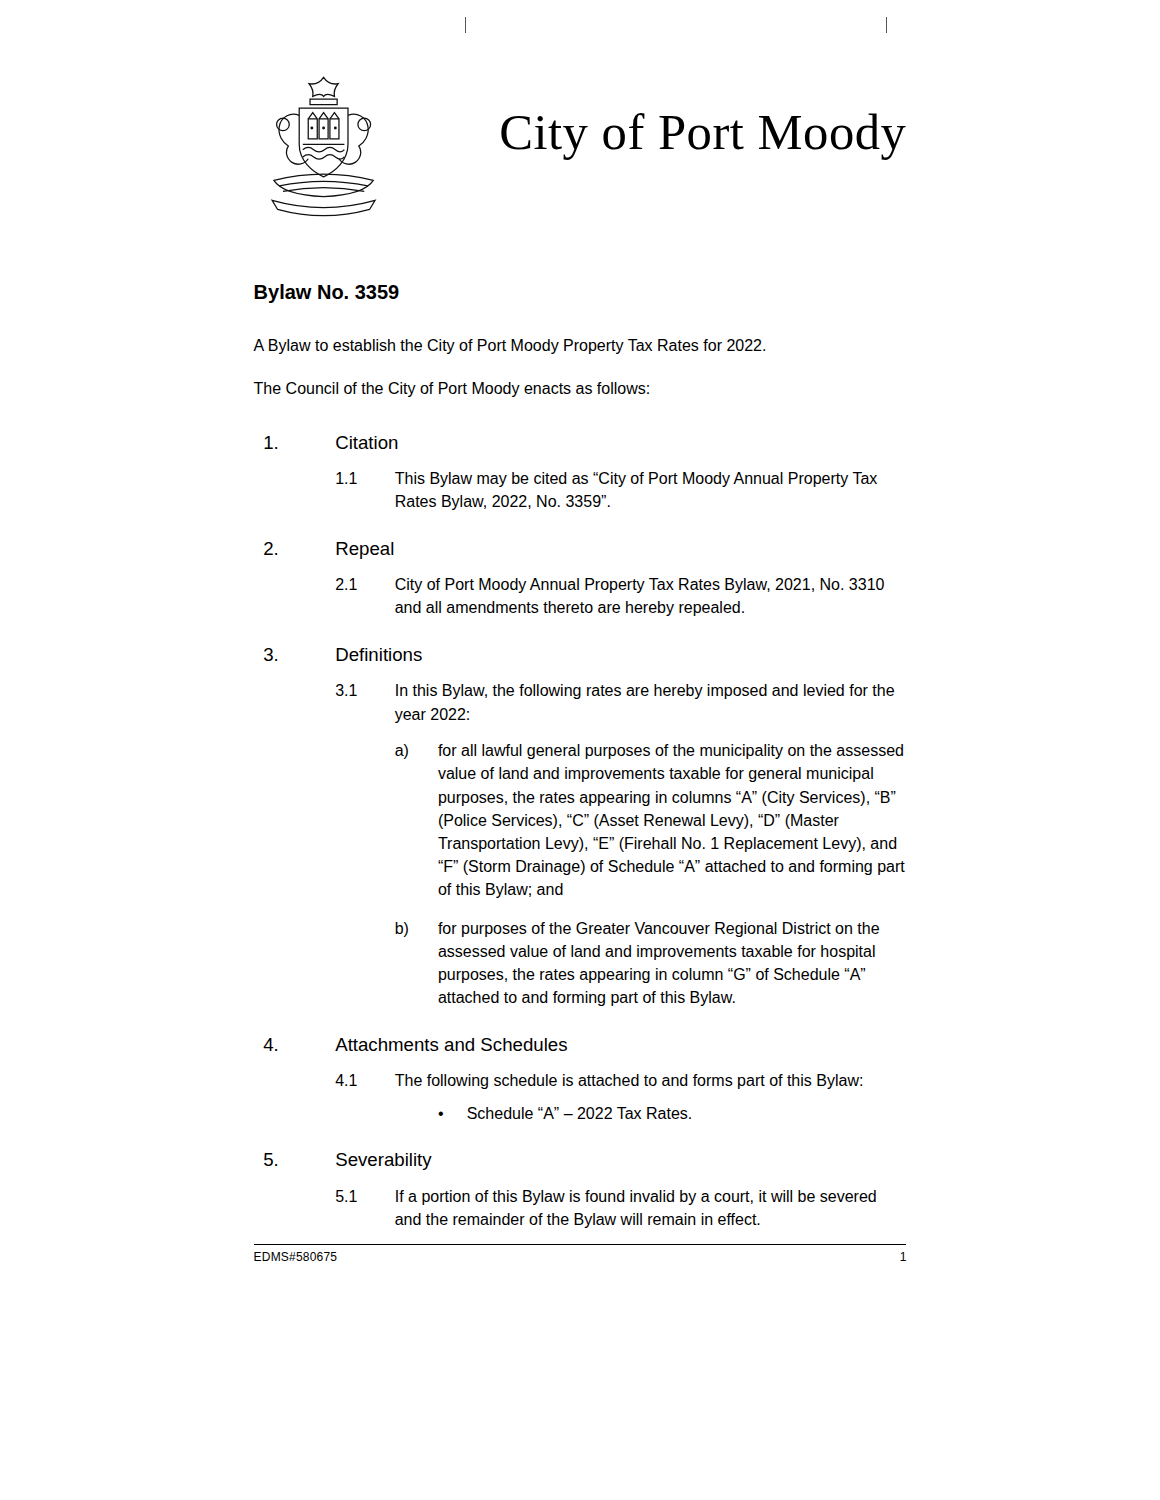City of Port Moody
Bylaw No. 3359
A Bylaw to establish the City of Port Moody Property Tax Rates for 2022.
The Council of the City of Port Moody enacts as follows:
1.
Citation
1.1
This Bylaw may be cited as “City of Port Moody Annual Property Tax Rates Bylaw, 2022, No. 3359”.
2.
Repeal
2.1
City of Port Moody Annual Property Tax Rates Bylaw, 2021, No. 3310 and all amendments thereto are hereby repealed.
3.
Definitions
3.1
In this Bylaw, the following rates are hereby imposed and levied for the year 2022:
a) for all lawful general purposes of the municipality on the assessed value of land and improvements taxable for general municipal purposes, the rates appearing in columns “A” (City Services), “B” (Police Services), “C” (Asset Renewal Levy), “D” (Master Transportation Levy), “E” (Firehall No. 1 Replacement Levy), and “F” (Storm Drainage) of Schedule “A” attached to and forming part of this Bylaw; and
b) for purposes of the Greater Vancouver Regional District on the assessed value of land and improvements taxable for hospital purposes, the rates appearing in column “G” of Schedule “A” attached to and forming part of this Bylaw.
4.
Attachments and Schedules
4.1
The following schedule is attached to and forms part of this Bylaw:
Schedule “A” – 2022 Tax Rates.
5.
Severability
5.1
If a portion of this Bylaw is found invalid by a court, it will be severed and the remainder of the Bylaw will remain in effect.
EDMS#580675 1